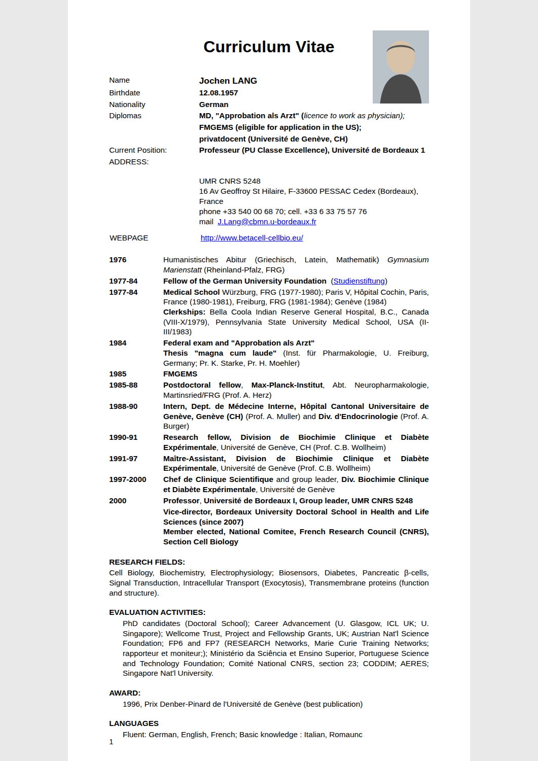Curriculum Vitae
| Name | Jochen LANG |
| Birthdate | 12.08.1957 |
| Nationality | German |
| Diplomas | MD, "Approbation als Arzt" ( licence to work as physician); |
| | FMGEMS (eligible for application in the US); |
| | privatdocent (Université de Genève, CH) |
| Current Position: | Professeur (PU Classe Excellence), Université de Bordeaux 1 |
| ADDRESS: | |
UMR CNRS 5248
16 Av Geoffroy St Hilaire, F-33600 PESSAC Cedex (Bordeaux), France
phone +33 540 00 68 70; cell. +33 6 33 75 57 76
mail J.Lang@cbmn.u-bordeaux.fr
| WEBPAGE | http://www.betacell-cellbio.eu/ |
| 1976 | Humanistisches Abitur (Griechisch, Latein, Mathematik) Gymnasium Marienstatt (Rheinland-Pfalz, FRG) |
| 1977-84 | Fellow of the German University Foundation ( Studienstiftung ) |
| 1977-84 | Medical School Würzburg, FRG (1977-1980); Paris V, Hôpital Cochin, Paris, France (1980-1981), Freiburg, FRG (1981-1984); Genève (1984) Clerkships: Bella Coola Indian Reserve General Hospital, B.C., Canada (VIII-X/1979), Pennsylvania State University Medical School, USA (II-III/1983) |
| 1984 | Federal exam and "Approbation als Arzt" Thesis "magna cum laude" (Inst. für Pharmakologie, U. Freiburg, Germany; Pr. K. Starke, Pr. H. Moehler) |
| 1985 | FMGEMS |
| 1985-88 | Postdoctoral fellow , Max-Planck-Institut , Abt. Neuropharmakologie, Martinsried/FRG (Prof. A. Herz) |
| 1988-90 | Intern, Dept. de Médecine Interne, Hôpital Cantonal Universitaire de Genève, Genève (CH) (Prof. A. Muller) and Div. d'Endocrinologie (Prof. A. Burger) |
| 1990-91 | Research fellow, Division de Biochimie Clinique et Diabète Expérimentale , Université de Genève, CH (Prof. C.B. Wollheim) |
| 1991-97 | Maître-Assistant, Division de Biochimie Clinique et Diabète Expérimentale , Université de Genève (Prof. C.B. Wollheim) |
| 1997-2000 | Chef de Clinique Scientifique and group leader, Div. Biochimie Clinique et Diabète Expérimentale , Université de Genève |
| 2000 | Professor , Université de Bordeaux I, Group leader, UMR CNRS 5248 |
| | Vice-director, Bordeaux University Doctoral School in Health and Life Sciences (since 2007) Member elected, National Comitee, French Research Council (CNRS), Section Cell Biology |
Research fields:
Cell Biology, Biochemistry, Electrophysiology; Biosensors, Diabetes, Pancreatic β-cells, Signal Transduction, Intracellular Transport (Exocytosis), Transmembrane proteins (function and structure).
Evaluation activities:
PhD candidates (Doctoral School); Career Advancement (U. Glasgow, ICL UK; U. Singapore); Wellcome Trust, Project and Fellowship Grants, UK; Austrian Nat'l Science Foundation; FP6 and FP7 (RESEARCH Networks, Marie Curie Training Networks; rapporteur et moniteur;); Ministério da Sciência et Ensino Superior, Portuguese Science and Technology Foundation; Comité National CNRS, section 23; CODDIM; AERES; Singapore Nat'l University.
Award:
1996, Prix Denber-Pinard de l'Université de Genève (best publication)
Languages
Fluent: German, English, French; Basic knowledge : Italian, Romaunc
1